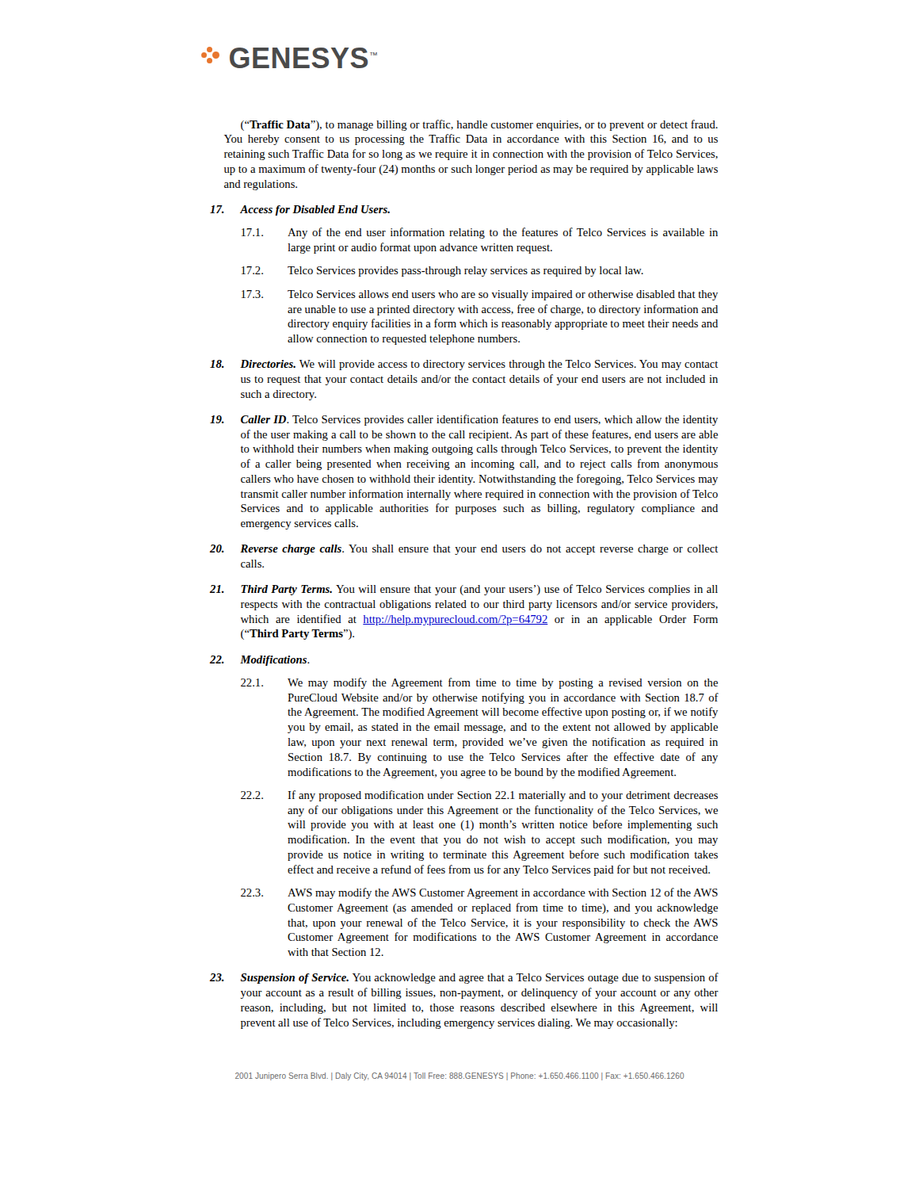GENESYS™
(“Traffic Data”), to manage billing or traffic, handle customer enquiries, or to prevent or detect fraud. You hereby consent to us processing the Traffic Data in accordance with this Section 16, and to us retaining such Traffic Data for so long as we require it in connection with the provision of Telco Services, up to a maximum of twenty-four (24) months or such longer period as may be required by applicable laws and regulations.
Access for Disabled End Users.
Any of the end user information relating to the features of Telco Services is available in large print or audio format upon advance written request.
Telco Services provides pass-through relay services as required by local law.
Telco Services allows end users who are so visually impaired or otherwise disabled that they are unable to use a printed directory with access, free of charge, to directory information and directory enquiry facilities in a form which is reasonably appropriate to meet their needs and allow connection to requested telephone numbers.
Directories. We will provide access to directory services through the Telco Services. You may contact us to request that your contact details and/or the contact details of your end users are not included in such a directory.
Caller ID. Telco Services provides caller identification features to end users, which allow the identity of the user making a call to be shown to the call recipient. As part of these features, end users are able to withhold their numbers when making outgoing calls through Telco Services, to prevent the identity of a caller being presented when receiving an incoming call, and to reject calls from anonymous callers who have chosen to withhold their identity. Notwithstanding the foregoing, Telco Services may transmit caller number information internally where required in connection with the provision of Telco Services and to applicable authorities for purposes such as billing, regulatory compliance and emergency services calls.
Reverse charge calls. You shall ensure that your end users do not accept reverse charge or collect calls.
Third Party Terms. You will ensure that your (and your users’) use of Telco Services complies in all respects with the contractual obligations related to our third party licensors and/or service providers, which are identified at http://help.mypurecloud.com/?p=64792 or in an applicable Order Form (“Third Party Terms”).
Modifications.
We may modify the Agreement from time to time by posting a revised version on the PureCloud Website and/or by otherwise notifying you in accordance with Section 18.7 of the Agreement. The modified Agreement will become effective upon posting or, if we notify you by email, as stated in the email message, and to the extent not allowed by applicable law, upon your next renewal term, provided we’ve given the notification as required in Section 18.7. By continuing to use the Telco Services after the effective date of any modifications to the Agreement, you agree to be bound by the modified Agreement.
If any proposed modification under Section 22.1 materially and to your detriment decreases any of our obligations under this Agreement or the functionality of the Telco Services, we will provide you with at least one (1) month’s written notice before implementing such modification. In the event that you do not wish to accept such modification, you may provide us notice in writing to terminate this Agreement before such modification takes effect and receive a refund of fees from us for any Telco Services paid for but not received.
AWS may modify the AWS Customer Agreement in accordance with Section 12 of the AWS Customer Agreement (as amended or replaced from time to time), and you acknowledge that, upon your renewal of the Telco Service, it is your responsibility to check the AWS Customer Agreement for modifications to the AWS Customer Agreement in accordance with that Section 12.
Suspension of Service. You acknowledge and agree that a Telco Services outage due to suspension of your account as a result of billing issues, non-payment, or delinquency of your account or any other reason, including, but not limited to, those reasons described elsewhere in this Agreement, will prevent all use of Telco Services, including emergency services dialing. We may occasionally:
2001 Junipero Serra Blvd. | Daly City, CA 94014 | Toll Free: 888.GENESYS | Phone: +1.650.466.1100 | Fax: +1.650.466.1260